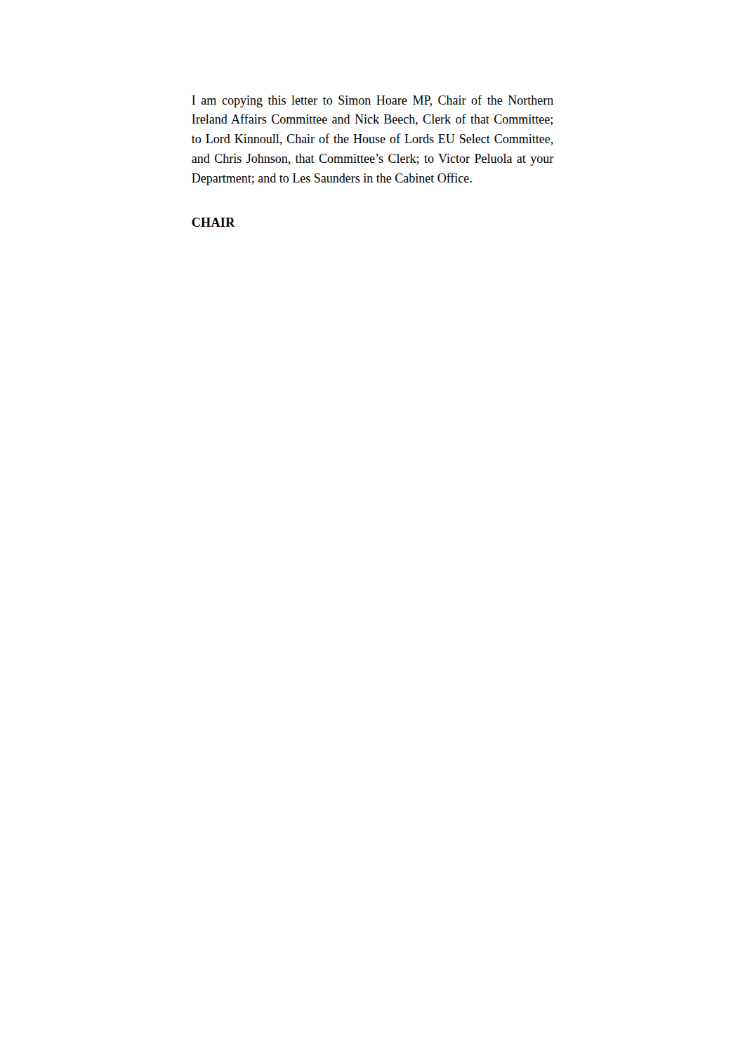I am copying this letter to Simon Hoare MP, Chair of the Northern Ireland Affairs Committee and Nick Beech, Clerk of that Committee; to Lord Kinnoull, Chair of the House of Lords EU Select Committee, and Chris Johnson, that Committee’s Clerk; to Victor Peluola at your Department; and to Les Saunders in the Cabinet Office.
CHAIR